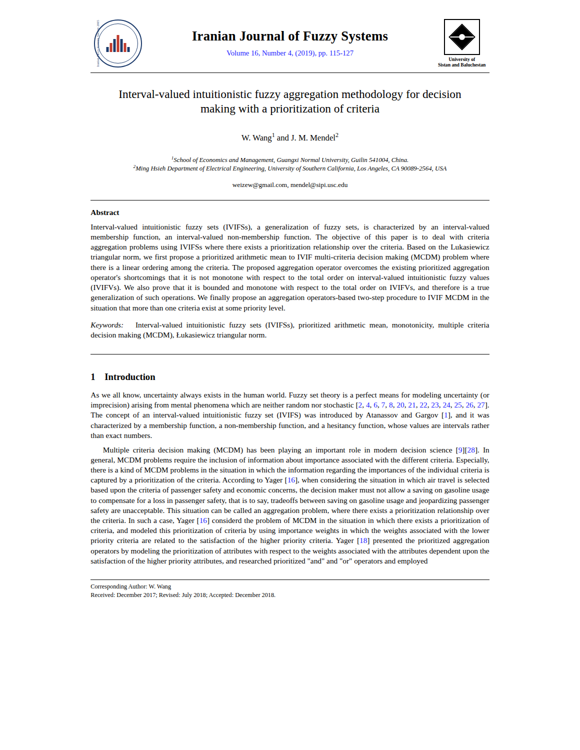Iranian Fuzzy Systems Society 2005
Iranian Journal of Fuzzy Systems
Volume 16, Number 4, (2019), pp. 115-127
University of
Sistan and Baluchestan
Interval-valued intuitionistic fuzzy aggregation methodology for decision
making with a prioritization of criteria
W. Wang1 and J. M. Mendel2
1School of Economics and Management, Guangxi Normal University, Guilin 541004, China.
2Ming Hsieh Department of Electrical Engineering, University of Southern California, Los Angeles, CA 90089-2564, USA
weizew@gmail.com, mendel@sipi.usc.edu
Abstract
Interval-valued intuitionistic fuzzy sets (IVIFSs), a generalization of fuzzy sets, is characterized by an interval-valued membership function, an interval-valued non-membership function. The objective of this paper is to deal with criteria aggregation problems using IVIFSs where there exists a prioritization relationship over the criteria. Based on the Lukasiewicz triangular norm, we first propose a prioritized arithmetic mean to IVIF multi-criteria decision making (MCDM) problem where there is a linear ordering among the criteria. The proposed aggregation operator overcomes the existing prioritized aggregation operator's shortcomings that it is not monotone with respect to the total order on interval-valued intuitionistic fuzzy values (IVIFVs). We also prove that it is bounded and monotone with respect to the total order on IVIFVs, and therefore is a true generalization of such operations. We finally propose an aggregation operators-based two-step procedure to IVIF MCDM in the situation that more than one criteria exist at some priority level.
Keywords: Interval-valued intuitionistic fuzzy sets (IVIFSs), prioritized arithmetic mean, monotonicity, multiple criteria decision making (MCDM), Łukasiewicz triangular norm.
1 Introduction
As we all know, uncertainty always exists in the human world. Fuzzy set theory is a perfect means for modeling uncertainty (or imprecision) arising from mental phenomena which are neither random nor stochastic [2, 4, 6, 7, 8, 20, 21, 22, 23, 24, 25, 26, 27]. The concept of an interval-valued intuitionistic fuzzy set (IVIFS) was introduced by Atanassov and Gargov [1], and it was characterized by a membership function, a non-membership function, and a hesitancy function, whose values are intervals rather than exact numbers.
Multiple criteria decision making (MCDM) has been playing an important role in modern decision science [9][28]. In general, MCDM problems require the inclusion of information about importance associated with the different criteria. Especially, there is a kind of MCDM problems in the situation in which the information regarding the importances of the individual criteria is captured by a prioritization of the criteria. According to Yager [16], when considering the situation in which air travel is selected based upon the criteria of passenger safety and economic concerns, the decision maker must not allow a saving on gasoline usage to compensate for a loss in passenger safety, that is to say, tradeoffs between saving on gasoline usage and jeopardizing passenger safety are unacceptable. This situation can be called an aggregation problem, where there exists a prioritization relationship over the criteria. In such a case, Yager [16] considerd the problem of MCDM in the situation in which there exists a prioritization of criteria, and modeled this prioritization of criteria by using importance weights in which the weights associated with the lower priority criteria are related to the satisfaction of the higher priority criteria. Yager [18] presented the prioritized aggregation operators by modeling the prioritization of attributes with respect to the weights associated with the attributes dependent upon the satisfaction of the higher priority attributes, and researched prioritized "and" and "or" operators and employed
Corresponding Author: W. Wang
Received: December 2017; Revised: July 2018; Accepted: December 2018.